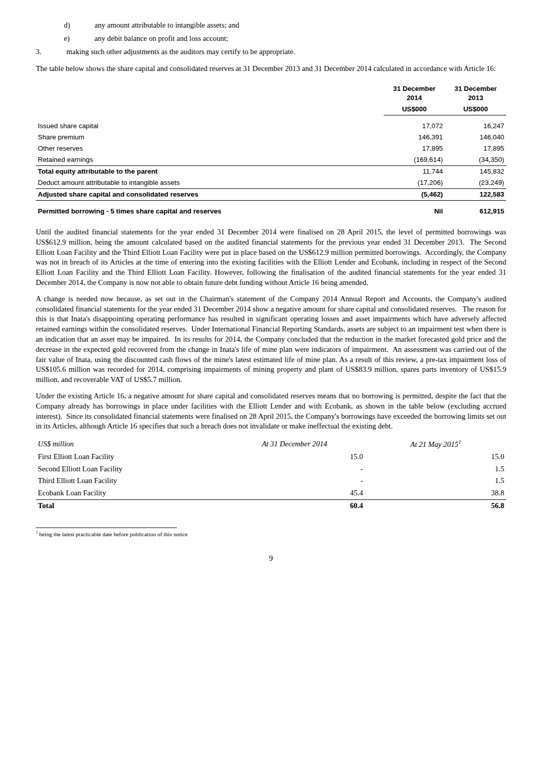d)
any amount attributable to intangible assets; and
e)
any debit balance on profit and loss account;
3.
making such other adjustments as the auditors may certify to be appropriate.
The table below shows the share capital and consolidated reserves at 31 December 2013 and 31 December 2014 calculated in accordance with Article 16:
| | 31 December 2014 | 31 December 2013 |
| | US$000 | US$000 |
| Issued share capital | 17,072 | 16,247 |
| Share premium | 146,391 | 146,040 |
| Other reserves | 17,895 | 17,895 |
| Retained earnings | (169,614) | (34,350) |
| Total equity attributable to the parent | 11,744 | 145,832 |
| Deduct amount attributable to intangible assets | (17,206) | (23,249) |
| Adjusted share capital and consolidated reserves | (5,462) | 122,583 |
| Permitted borrowing - 5 times share capital and reserves | Nil | 612,915 |
Until the audited financial statements for the year ended 31 December 2014 were finalised on 28 April 2015, the level of permitted borrowings was US$612.9 million, being the amount calculated based on the audited financial statements for the previous year ended 31 December 2013. The Second Elliott Loan Facility and the Third Elliott Loan Facility were put in place based on the US$612.9 million permitted borrowings. Accordingly, the Company was not in breach of its Articles at the time of entering into the existing facilities with the Elliott Lender and Ecobank, including in respect of the Second Elliott Loan Facility and the Third Elliott Loan Facility. However, following the finalisation of the audited financial statements for the year ended 31 December 2014, the Company is now not able to obtain future debt funding without Article 16 being amended.
A change is needed now because, as set out in the Chairman's statement of the Company 2014 Annual Report and Accounts, the Company's audited consolidated financial statements for the year ended 31 December 2014 show a negative amount for share capital and consolidated reserves. The reason for this is that Inata's disappointing operating performance has resulted in significant operating losses and asset impairments which have adversely affected retained earnings within the consolidated reserves. Under International Financial Reporting Standards, assets are subject to an impairment test when there is an indication that an asset may be impaired. In its results for 2014, the Company concluded that the reduction in the market forecasted gold price and the decrease in the expected gold recovered from the change in Inata's life of mine plan were indicators of impairment. An assessment was carried out of the fair value of Inata, using the discounted cash flows of the mine's latest estimated life of mine plan. As a result of this review, a pre-tax impairment loss of US$105.6 million was recorded for 2014, comprising impairments of mining property and plant of US$83.9 million, spares parts inventory of US$15.9 million, and recoverable VAT of US$5.7 million.
Under the existing Article 16, a negative amount for share capital and consolidated reserves means that no borrowing is permitted, despite the fact that the Company already has borrowings in place under facilities with the Elliott Lender and with Ecobank, as shown in the table below (excluding accrued interest). Since its consolidated financial statements were finalised on 28 April 2015, the Company's borrowings have exceeded the borrowing limits set out in its Articles, although Article 16 specifies that such a breach does not invalidate or make ineffectual the existing debt.
| US$ million | At 31 December 2014 | At 21 May 2015 1 |
| First Elliott Loan Facility | 15.0 | 15.0 |
| Second Elliott Loan Facility | - | 1.5 |
| Third Elliott Loan Facility | - | 1.5 |
| Ecobank Loan Facility | 45.4 | 38.8 |
| Total | 60.4 | 56.8 |
1 being the latest practicable date before publication of this notice
9